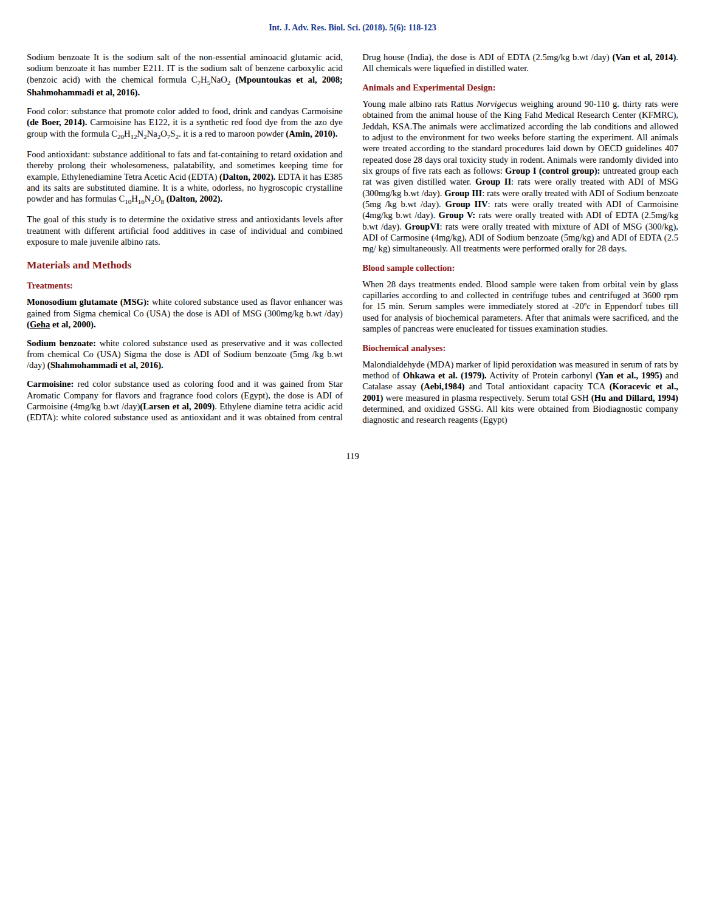Int. J. Adv. Res. Biol. Sci. (2018). 5(6): 118-123
Sodium benzoate It is the sodium salt of the non-essential aminoacid glutamic acid, sodium benzoate it has number E211. IT is the sodium salt of benzene carboxylic acid (benzoic acid) with the chemical formula C7H5NaO2 (Mpountoukas et al, 2008; Shahmohammadi et al, 2016).
Food color: substance that promote color added to food, drink and candyas Carmoisine (de Boer, 2014). Carmoisine has E122, it is a synthetic red food dye from the azo dye group with the formula C20H12N2Na2O7S2. it is a red to maroon powder (Amin, 2010).
Food antioxidant: substance additional to fats and fat-containing to retard oxidation and thereby prolong their wholesomeness, palatability, and sometimes keeping time for example, Ethylenediamine Tetra Acetic Acid (EDTA) (Dalton, 2002). EDTA it has E385 and its salts are substituted diamine. It is a white, odorless, no hygroscopic crystalline powder and has formulas C10H16N2O8 (Dalton, 2002).
The goal of this study is to determine the oxidative stress and antioxidants levels after treatment with different artificial food additives in case of individual and combined exposure to male juvenile albino rats.
Materials and Methods
Treatments:
Monosodium glutamate (MSG): white colored substance used as flavor enhancer was gained from Sigma chemical Co (USA) the dose is ADI of MSG (300mg/kg b.wt /day) (Geha et al, 2000).
Sodium benzoate: white colored substance used as preservative and it was collected from chemical Co (USA) Sigma the dose is ADI of Sodium benzoate (5mg /kg b.wt /day) (Shahmohammadi et al, 2016).
Carmoisine: red color substance used as coloring food and it was gained from Star Aromatic Company for flavors and fragrance food colors (Egypt), the dose is ADI of Carmoisine (4mg/kg b.wt /day)(Larsen et al, 2009). Ethylene diamine tetra acidic acid (EDTA): white colored substance used as antioxidant and it was obtained from central Drug house (India), the dose is ADI of EDTA (2.5mg/kg b.wt /day) (Van et al, 2014). All chemicals were liquefied in distilled water.
Animals and Experimental Design:
Young male albino rats Rattus Norvigecus weighing around 90-110 g. thirty rats were obtained from the animal house of the King Fahd Medical Research Center (KFMRC), Jeddah, KSA.The animals were acclimatized according the lab conditions and allowed to adjust to the environment for two weeks before starting the experiment. All animals were treated according to the standard procedures laid down by OECD guidelines 407 repeated dose 28 days oral toxicity study in rodent. Animals were randomly divided into six groups of five rats each as follows: Group I (control group): untreated group each rat was given distilled water. Group II: rats were orally treated with ADI of MSG (300mg/kg b.wt /day). Group III: rats were orally treated with ADI of Sodium benzoate (5mg /kg b.wt /day). Group IIV: rats were orally treated with ADI of Carmoisine (4mg/kg b.wt /day). Group V: rats were orally treated with ADI of EDTA (2.5mg/kg b.wt /day). GroupVI: rats were orally treated with mixture of ADI of MSG (300/kg), ADI of Carmosine (4mg/kg), ADI of Sodium benzoate (5mg/kg) and ADI of EDTA (2.5 mg/ kg) simultaneously. All treatments were performed orally for 28 days.
Blood sample collection:
When 28 days treatments ended. Blood sample were taken from orbital vein by glass capillaries according to and collected in centrifuge tubes and centrifuged at 3600 rpm for 15 min. Serum samples were immediately stored at -20ºc in Eppendorf tubes till used for analysis of biochemical parameters. After that animals were sacrificed, and the samples of pancreas were enucleated for tissues examination studies.
Biochemical analyses:
Malondialdehyde (MDA) marker of lipid peroxidation was measured in serum of rats by method of Ohkawa et al. (1979). Activity of Protein carbonyl (Yan et al., 1995) and Catalase assay (Aebi,1984) and Total antioxidant capacity TCA (Koracevic et al., 2001) were measured in plasma respectively. Serum total GSH (Hu and Dillard, 1994) determined, and oxidized GSSG. All kits were obtained from Biodiagnostic company diagnostic and research reagents (Egypt)
119